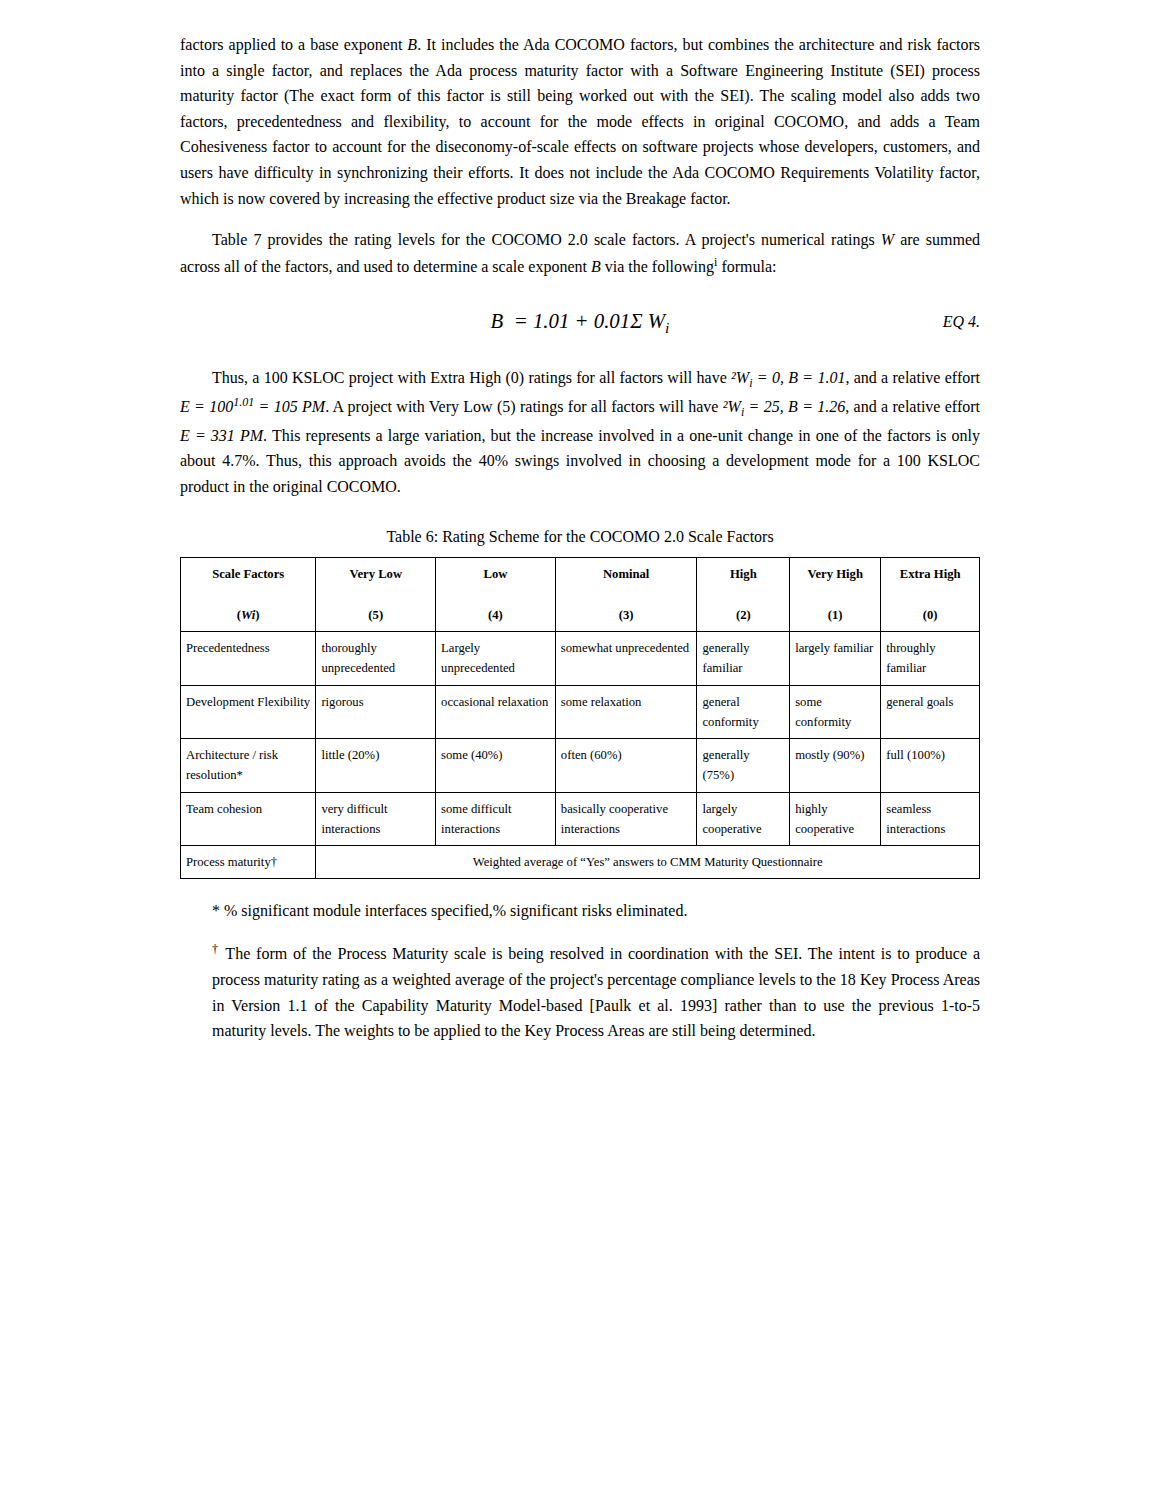factors applied to a base exponent B. It includes the Ada COCOMO factors, but combines the architecture and risk factors into a single factor, and replaces the Ada process maturity factor with a Software Engineering Institute (SEI) process maturity factor (The exact form of this factor is still being worked out with the SEI). The scaling model also adds two factors, precedentedness and flexibility, to account for the mode effects in original COCOMO, and adds a Team Cohesiveness factor to account for the diseconomy-of-scale effects on software projects whose developers, customers, and users have difficulty in synchronizing their efforts. It does not include the Ada COCOMO Requirements Volatility factor, which is now covered by increasing the effective product size via the Breakage factor.
Table 7 provides the rating levels for the COCOMO 2.0 scale factors. A project's numerical ratings W are summed across all of the factors, and used to determine a scale exponent B via the followingi formula:
B = 1.01 + 0.01Σ Wi EQ 4.
Thus, a 100 KSLOC project with Extra High (0) ratings for all factors will have ²Wi = 0, B = 1.01, and a relative effort E = 1001.01 = 105 PM. A project with Very Low (5) ratings for all factors will have ²Wi = 25, B = 1.26, and a relative effort E = 331 PM. This represents a large variation, but the increase involved in a one-unit change in one of the factors is only about 4.7%. Thus, this approach avoids the 40% swings involved in choosing a development mode for a 100 KSLOC product in the original COCOMO.
Table 6: Rating Scheme for the COCOMO 2.0 Scale Factors
| Scale Factors ( Wi ) | Very Low (5) | Low (4) | Nominal (3) | High (2) | Very High (1) | Extra High (0) |
| --- | --- | --- | --- | --- | --- | --- |
| Precedentedness | thoroughly unprecedented | Largely unprecedented | somewhat unprecedented | generally familiar | largely familiar | throughly familiar |
| Development Flexibility | rigorous | occasional relaxation | some relaxation | general conformity | some conformity | general goals |
| Architecture / risk resolution* | little (20%) | some (40%) | often (60%) | generally (75%) | mostly (90%) | full (100%) |
| Team cohesion | very difficult interactions | some difficult interactions | basically cooperative interactions | largely cooperative | highly cooperative | seamless interactions |
| Process maturity† | Weighted average of “Yes” answers to CMM Maturity Questionnaire |
* % significant module interfaces specified,% significant risks eliminated.
† The form of the Process Maturity scale is being resolved in coordination with the SEI. The intent is to produce a process maturity rating as a weighted average of the project's percentage compliance levels to the 18 Key Process Areas in Version 1.1 of the Capability Maturity Model-based [Paulk et al. 1993] rather than to use the previous 1-to-5 maturity levels. The weights to be applied to the Key Process Areas are still being determined.